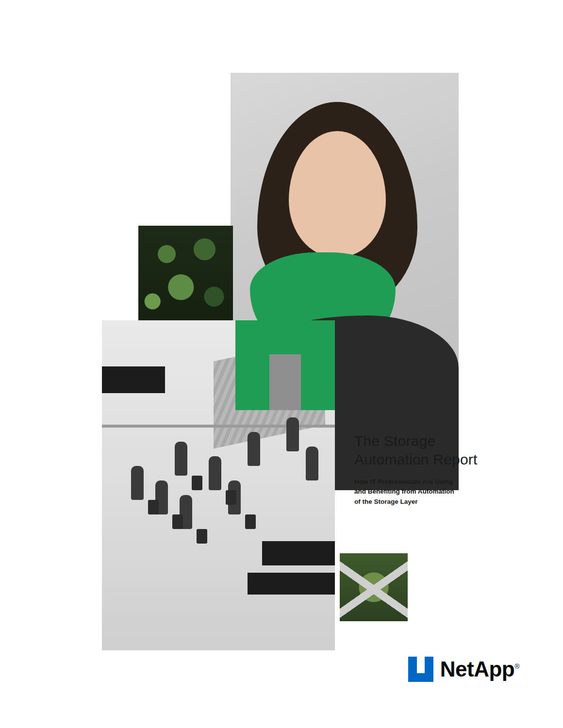The Storage
Automation Report
How IT Professionals Are Using
and Benefiting from Automation
of the Storage Layer
NetApp®